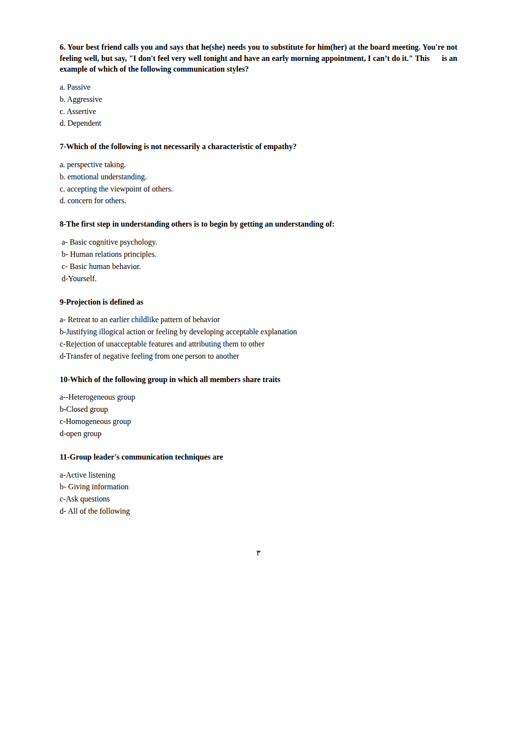6. Your best friend calls you and says that he(she) needs you to substitute for him(her) at the board meeting. You're not feeling well, but say, "I don't feel very well tonight and have an early morning appointment, I can’t do it." This is an example of which of the following communication styles?
a. Passive
b. Aggressive
c. Assertive
d. Dependent
7-Which of the following is not necessarily a characteristic of empathy?
a. perspective taking.
b. emotional understanding.
c. accepting the viewpoint of others.
d. concern for others.
8-The first step in understanding others is to begin by getting an understanding of:
a- Basic cognitive psychology.
b- Human relations principles.
c- Basic human behavior.
d-Yourself.
9-Projection is defined as
a- Retreat to an earlier childlike pattern of behavior
b-Justifying illogical action or feeling by developing acceptable explanation
c-Rejection of unacceptable features and attributing them to other
d-Transfer of negative feeling from one person to another
10-Which of the following group in which all members share traits
a--Heterogeneous group
b-Closed group
c-Homogeneous group
d-open group
11-Group leader's communication techniques are
a-Active listening
b- Giving information
c-Ask questions
d- All of the following
٣